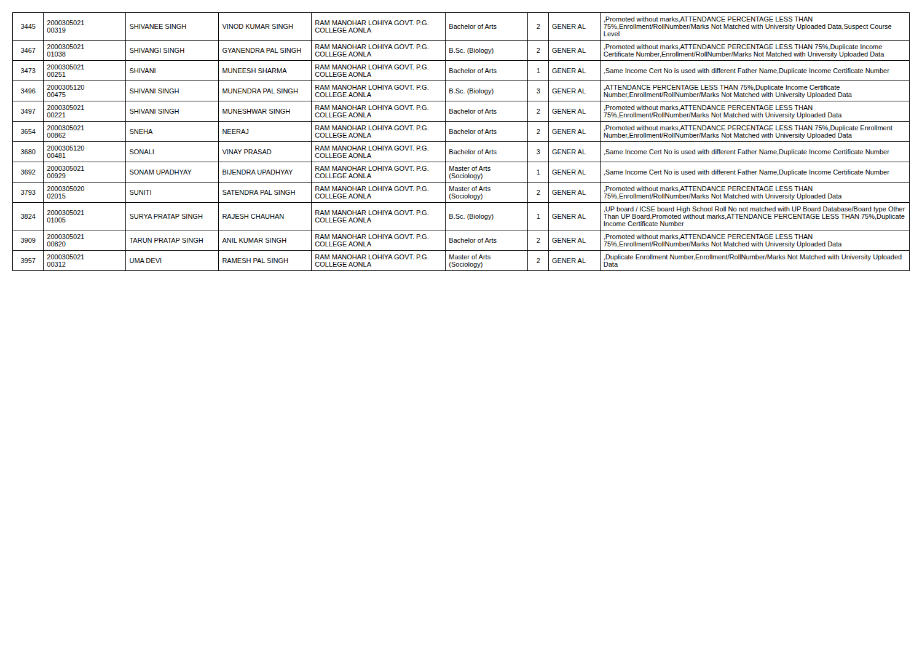| 3445 | 2000305021 00319 | SHIVANEE SINGH | VINOD KUMAR SINGH | RAM MANOHAR LOHIYA GOVT. P.G. COLLEGE AONLA | Bachelor of Arts | 2 | GENER AL | ,Promoted without marks,ATTENDANCE PERCENTAGE LESS THAN 75%,Enrollment/RollNumber/Marks Not Matched with University Uploaded Data,Suspect Course Level |
| 3467 | 2000305021 01038 | SHIVANGI SINGH | GYANENDRA PAL SINGH | RAM MANOHAR LOHIYA GOVT. P.G. COLLEGE AONLA | B.Sc. (Biology) | 2 | GENER AL | ,Promoted without marks,ATTENDANCE PERCENTAGE LESS THAN 75%,Duplicate Income Certificate Number,Enrollment/RollNumber/Marks Not Matched with University Uploaded Data |
| 3473 | 2000305021 00251 | SHIVANI | MUNEESH SHARMA | RAM MANOHAR LOHIYA GOVT. P.G. COLLEGE AONLA | Bachelor of Arts | 1 | GENER AL | ,Same Income Cert No is used with different Father Name,Duplicate Income Certificate Number |
| 3496 | 2000305120 00475 | SHIVANI SINGH | MUNENDRA PAL SINGH | RAM MANOHAR LOHIYA GOVT. P.G. COLLEGE AONLA | B.Sc. (Biology) | 3 | GENER AL | ,ATTENDANCE PERCENTAGE LESS THAN 75%,Duplicate Income Certificate Number,Enrollment/RollNumber/Marks Not Matched with University Uploaded Data |
| 3497 | 2000305021 00221 | SHIVANI SINGH | MUNESHWAR SINGH | RAM MANOHAR LOHIYA GOVT. P.G. COLLEGE AONLA | Bachelor of Arts | 2 | GENER AL | ,Promoted without marks,ATTENDANCE PERCENTAGE LESS THAN 75%,Enrollment/RollNumber/Marks Not Matched with University Uploaded Data |
| 3654 | 2000305021 00862 | SNEHA | NEERAJ | RAM MANOHAR LOHIYA GOVT. P.G. COLLEGE AONLA | Bachelor of Arts | 2 | GENER AL | ,Promoted without marks,ATTENDANCE PERCENTAGE LESS THAN 75%,Duplicate Enrollment Number,Enrollment/RollNumber/Marks Not Matched with University Uploaded Data |
| 3680 | 2000305120 00481 | SONALI | VINAY PRASAD | RAM MANOHAR LOHIYA GOVT. P.G. COLLEGE AONLA | Bachelor of Arts | 3 | GENER AL | ,Same Income Cert No is used with different Father Name,Duplicate Income Certificate Number |
| 3692 | 2000305021 00929 | SONAM UPADHYAY | BIJENDRA UPADHYAY | RAM MANOHAR LOHIYA GOVT. P.G. COLLEGE AONLA | Master of Arts (Sociology) | 1 | GENER AL | ,Same Income Cert No is used with different Father Name,Duplicate Income Certificate Number |
| 3793 | 2000305020 02015 | SUNITI | SATENDRA PAL SINGH | RAM MANOHAR LOHIYA GOVT. P.G. COLLEGE AONLA | Master of Arts (Sociology) | 2 | GENER AL | ,Promoted without marks,ATTENDANCE PERCENTAGE LESS THAN 75%,Enrollment/RollNumber/Marks Not Matched with University Uploaded Data |
| 3824 | 2000305021 01005 | SURYA PRATAP SINGH | RAJESH CHAUHAN | RAM MANOHAR LOHIYA GOVT. P.G. COLLEGE AONLA | B.Sc. (Biology) | 1 | GENER AL | ,UP board / ICSE board High School Roll No not matched with UP Board Database/Board type Other Than UP Board,Promoted without marks,ATTENDANCE PERCENTAGE LESS THAN 75%,Duplicate Income Certificate Number |
| 3909 | 2000305021 00820 | TARUN PRATAP SINGH | ANIL KUMAR SINGH | RAM MANOHAR LOHIYA GOVT. P.G. COLLEGE AONLA | Bachelor of Arts | 2 | GENER AL | ,Promoted without marks,ATTENDANCE PERCENTAGE LESS THAN 75%,Enrollment/RollNumber/Marks Not Matched with University Uploaded Data |
| 3957 | 2000305021 00312 | UMA DEVI | RAMESH PAL SINGH | RAM MANOHAR LOHIYA GOVT. P.G. COLLEGE AONLA | Master of Arts (Sociology) | 2 | GENER AL | ,Duplicate Enrollment Number,Enrollment/RollNumber/Marks Not Matched with University Uploaded Data |